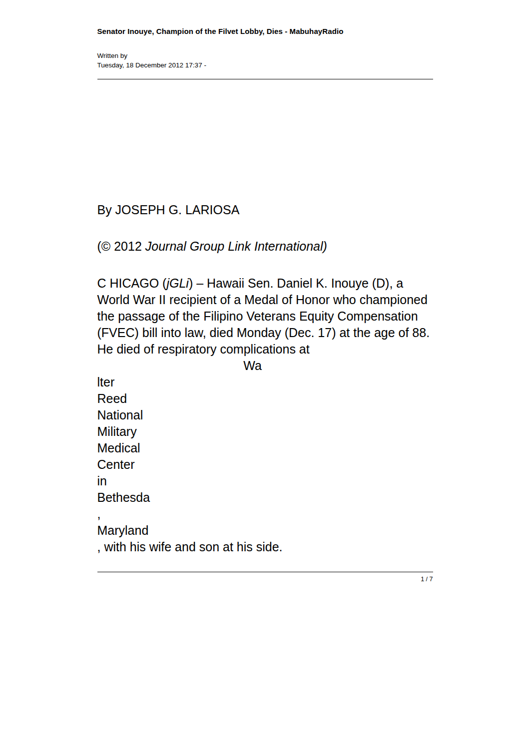Senator Inouye, Champion of the Filvet Lobby, Dies - MabuhayRadio
Written by
Tuesday, 18 December 2012 17:37 -
By JOSEPH G. LARIOSA
(© 2012 Journal Group Link International)
C HICAGO (jGLi) – Hawaii Sen. Daniel K. Inouye (D), a World War II recipient of a Medal of Honor who championed the passage of the Filipino Veterans Equity Compensation (FVEC) bill into law, died Monday (Dec. 17) at the age of 88. He died of respiratory complications at Wa
lter
Reed
National
Military
Medical
Center
in
Bethesda
,
Maryland
, with his wife and son at his side.
1 / 7